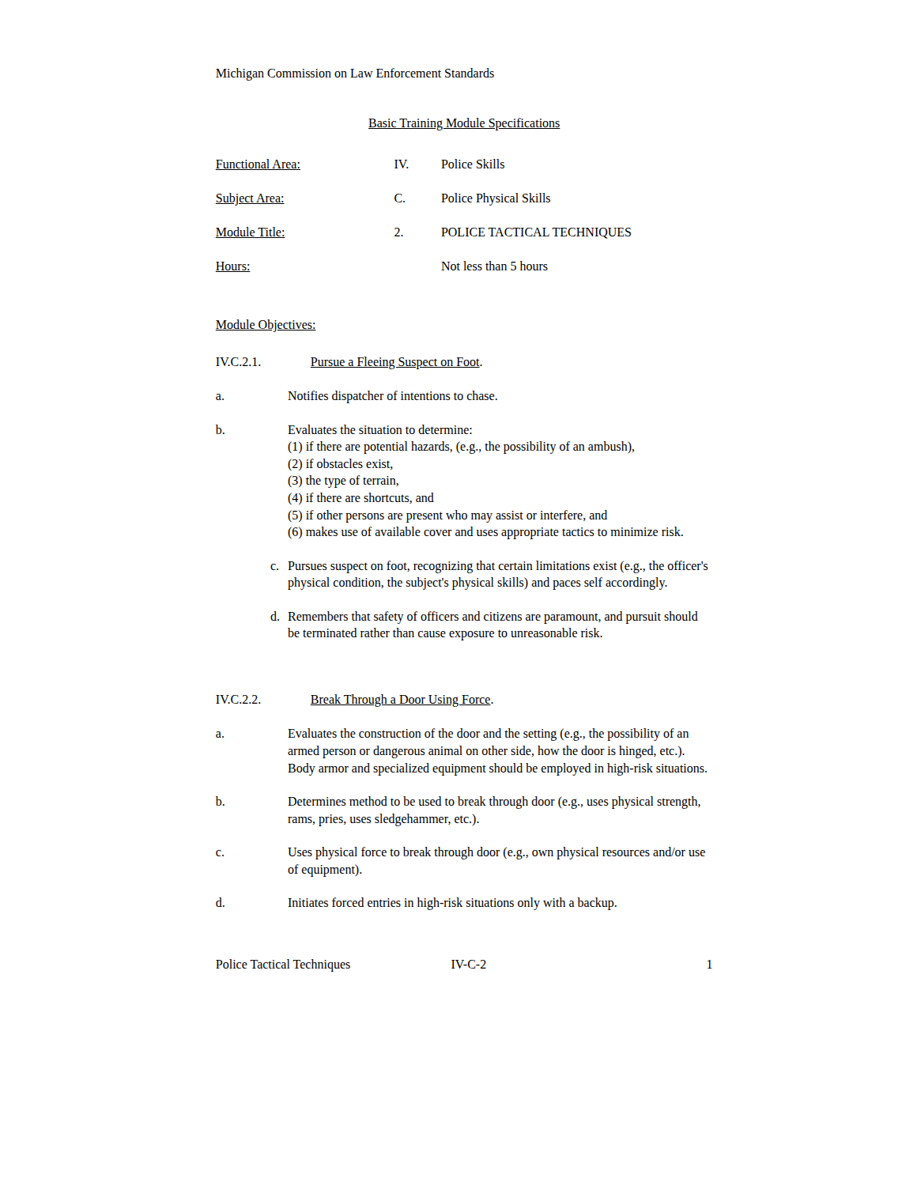Michigan Commission on Law Enforcement Standards
Basic Training Module Specifications
| Functional Area: | IV. | Police Skills |
| Subject Area: | C. | Police Physical Skills |
| Module Title: | 2. | POLICE TACTICAL TECHNIQUES |
| Hours: | | Not less than 5 hours |
Module Objectives:
| IV.C.2.1. | Pursue a Fleeing Suspect on Foot . |
| a. | Notifies dispatcher of intentions to chase. |
| b. | Evaluates the situation to determine: (1) if there are potential hazards, (e.g., the possibility of an ambush), (2) if obstacles exist, (3) the type of terrain, (4) if there are shortcuts, and (5) if other persons are present who may assist or interfere, and (6) makes use of available cover and uses appropriate tactics to minimize risk. |
| c. | Pursues suspect on foot, recognizing that certain limitations exist (e.g., the officer's physical condition, the subject's physical skills) and paces self accordingly. |
| d. | Remembers that safety of officers and citizens are paramount, and pursuit should be terminated rather than cause exposure to unreasonable risk. |
| IV.C.2.2. | Break Through a Door Using Force . |
| a. | Evaluates the construction of the door and the setting (e.g., the possibility of an armed person or dangerous animal on other side, how the door is hinged, etc.). Body armor and specialized equipment should be employed in high-risk situations. |
| b. | Determines method to be used to break through door (e.g., uses physical strength, rams, pries, uses sledgehammer, etc.). |
| c. | Uses physical force to break through door (e.g., own physical resources and/or use of equipment). |
| d. | Initiates forced entries in high-risk situations only with a backup. |
Police Tactical Techniques
IV-C-2
1